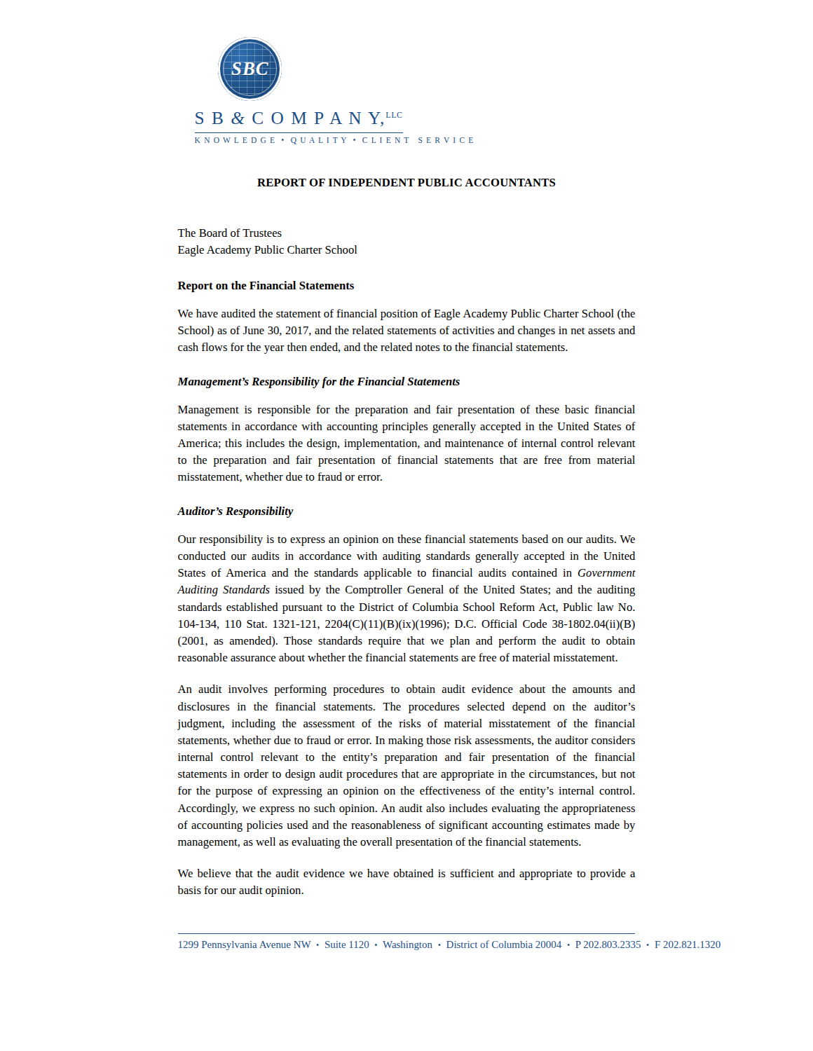SBC
S B & C O M P A N Y,LLC
K N O W L E D G E • Q U A L I T Y • C L I E N T S E R V I C E
REPORT OF INDEPENDENT PUBLIC ACCOUNTANTS
The Board of Trustees
Eagle Academy Public Charter School
Report on the Financial Statements
We have audited the statement of financial position of Eagle Academy Public Charter School (the School) as of June 30, 2017, and the related statements of activities and changes in net assets and cash flows for the year then ended, and the related notes to the financial statements.
Management’s Responsibility for the Financial Statements
Management is responsible for the preparation and fair presentation of these basic financial statements in accordance with accounting principles generally accepted in the United States of America; this includes the design, implementation, and maintenance of internal control relevant to the preparation and fair presentation of financial statements that are free from material misstatement, whether due to fraud or error.
Auditor’s Responsibility
Our responsibility is to express an opinion on these financial statements based on our audits. We conducted our audits in accordance with auditing standards generally accepted in the United States of America and the standards applicable to financial audits contained in Government Auditing Standards issued by the Comptroller General of the United States; and the auditing standards established pursuant to the District of Columbia School Reform Act, Public law No. 104-134, 110 Stat. 1321-121, 2204(C)(11)(B)(ix)(1996); D.C. Official Code 38-1802.04(ii)(B)(2001, as amended). Those standards require that we plan and perform the audit to obtain reasonable assurance about whether the financial statements are free of material misstatement.
An audit involves performing procedures to obtain audit evidence about the amounts and disclosures in the financial statements. The procedures selected depend on the auditor’s judgment, including the assessment of the risks of material misstatement of the financial statements, whether due to fraud or error. In making those risk assessments, the auditor considers internal control relevant to the entity’s preparation and fair presentation of the financial statements in order to design audit procedures that are appropriate in the circumstances, but not for the purpose of expressing an opinion on the effectiveness of the entity’s internal control. Accordingly, we express no such opinion. An audit also includes evaluating the appropriateness of accounting policies used and the reasonableness of significant accounting estimates made by management, as well as evaluating the overall presentation of the financial statements.
We believe that the audit evidence we have obtained is sufficient and appropriate to provide a basis for our audit opinion.
1299 Pennsylvania Avenue NW • Suite 1120 • Washington • District of Columbia 20004 • P 202.803.2335 • F 202.821.1320